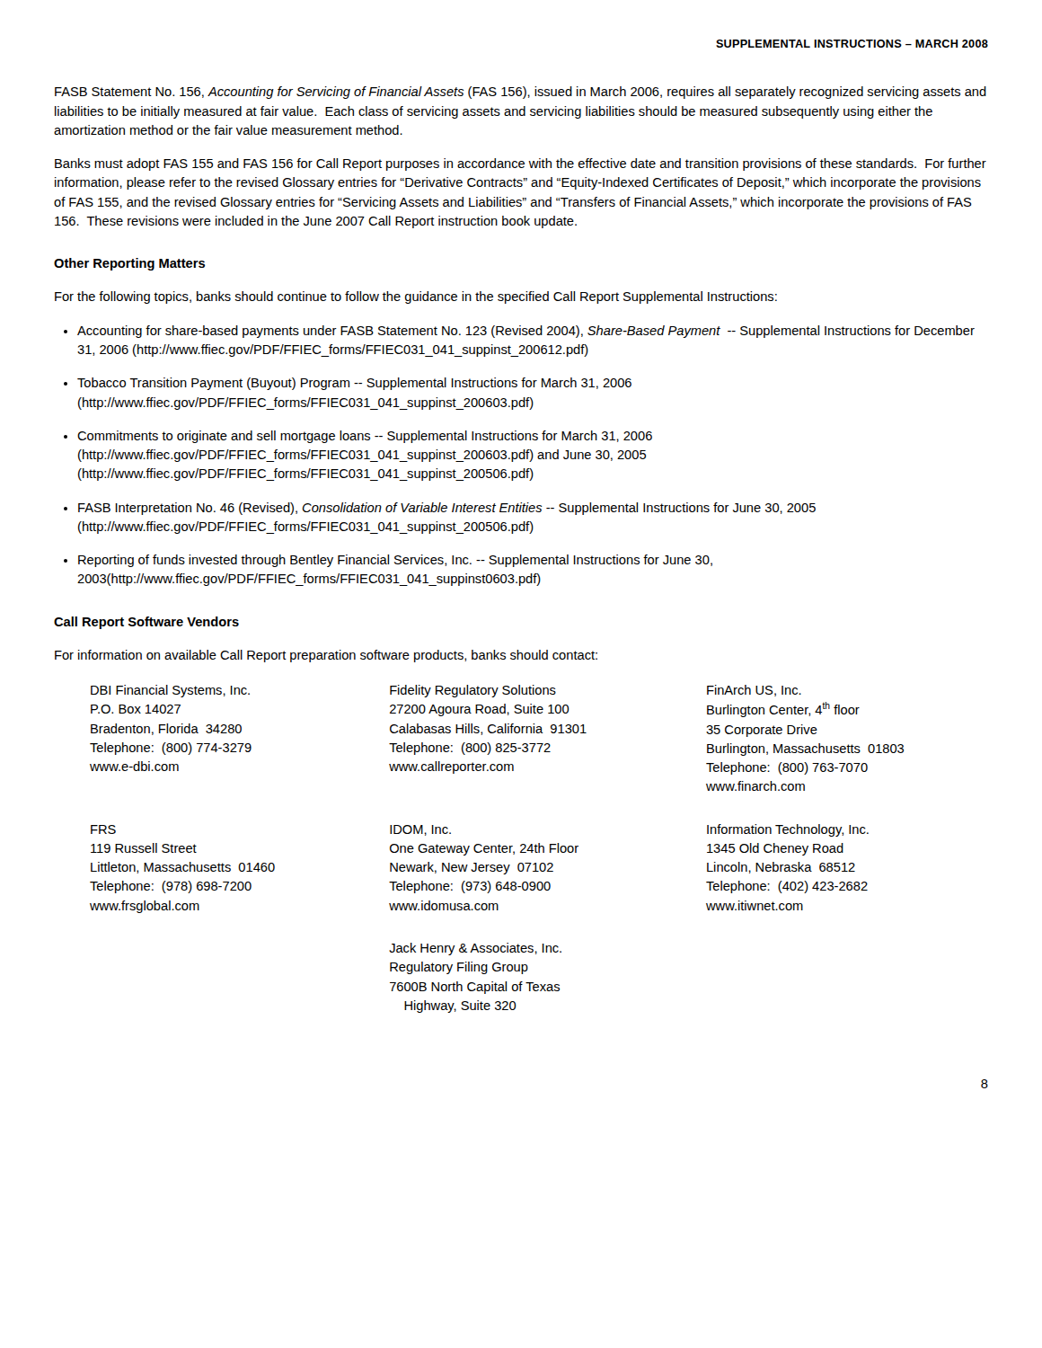SUPPLEMENTAL INSTRUCTIONS – MARCH 2008
FASB Statement No. 156, Accounting for Servicing of Financial Assets (FAS 156), issued in March 2006, requires all separately recognized servicing assets and liabilities to be initially measured at fair value. Each class of servicing assets and servicing liabilities should be measured subsequently using either the amortization method or the fair value measurement method.
Banks must adopt FAS 155 and FAS 156 for Call Report purposes in accordance with the effective date and transition provisions of these standards. For further information, please refer to the revised Glossary entries for “Derivative Contracts” and “Equity-Indexed Certificates of Deposit,” which incorporate the provisions of FAS 155, and the revised Glossary entries for “Servicing Assets and Liabilities” and “Transfers of Financial Assets,” which incorporate the provisions of FAS 156. These revisions were included in the June 2007 Call Report instruction book update.
Other Reporting Matters
For the following topics, banks should continue to follow the guidance in the specified Call Report Supplemental Instructions:
Accounting for share-based payments under FASB Statement No. 123 (Revised 2004), Share-Based Payment -- Supplemental Instructions for December 31, 2006 (http://www.ffiec.gov/PDF/FFIEC_forms/FFIEC031_041_suppinst_200612.pdf)
Tobacco Transition Payment (Buyout) Program -- Supplemental Instructions for March 31, 2006 (http://www.ffiec.gov/PDF/FFIEC_forms/FFIEC031_041_suppinst_200603.pdf)
Commitments to originate and sell mortgage loans -- Supplemental Instructions for March 31, 2006 (http://www.ffiec.gov/PDF/FFIEC_forms/FFIEC031_041_suppinst_200603.pdf) and June 30, 2005 (http://www.ffiec.gov/PDF/FFIEC_forms/FFIEC031_041_suppinst_200506.pdf)
FASB Interpretation No. 46 (Revised), Consolidation of Variable Interest Entities -- Supplemental Instructions for June 30, 2005 (http://www.ffiec.gov/PDF/FFIEC_forms/FFIEC031_041_suppinst_200506.pdf)
Reporting of funds invested through Bentley Financial Services, Inc. -- Supplemental Instructions for June 30, 2003(http://www.ffiec.gov/PDF/FFIEC_forms/FFIEC031_041_suppinst0603.pdf)
Call Report Software Vendors
For information on available Call Report preparation software products, banks should contact:
| DBI Financial Systems, Inc. P.O. Box 14027 Bradenton, Florida 34280 Telephone: (800) 774-3279 www.e-dbi.com | Fidelity Regulatory Solutions 27200 Agoura Road, Suite 100 Calabasas Hills, California 91301 Telephone: (800) 825-3772 www.callreporter.com | FinArch US, Inc. Burlington Center, 4 th floor 35 Corporate Drive Burlington, Massachusetts 01803 Telephone: (800) 763-7070 www.finarch.com |
| FRS 119 Russell Street Littleton, Massachusetts 01460 Telephone: (978) 698-7200 www.frsglobal.com | IDOM, Inc. One Gateway Center, 24th Floor Newark, New Jersey 07102 Telephone: (973) 648-0900 www.idomusa.com | Information Technology, Inc. 1345 Old Cheney Road Lincoln, Nebraska 68512 Telephone: (402) 423-2682 www.itiwnet.com |
| | Jack Henry & Associates, Inc. Regulatory Filing Group 7600B North Capital of Texas Highway, Suite 320 | |
8